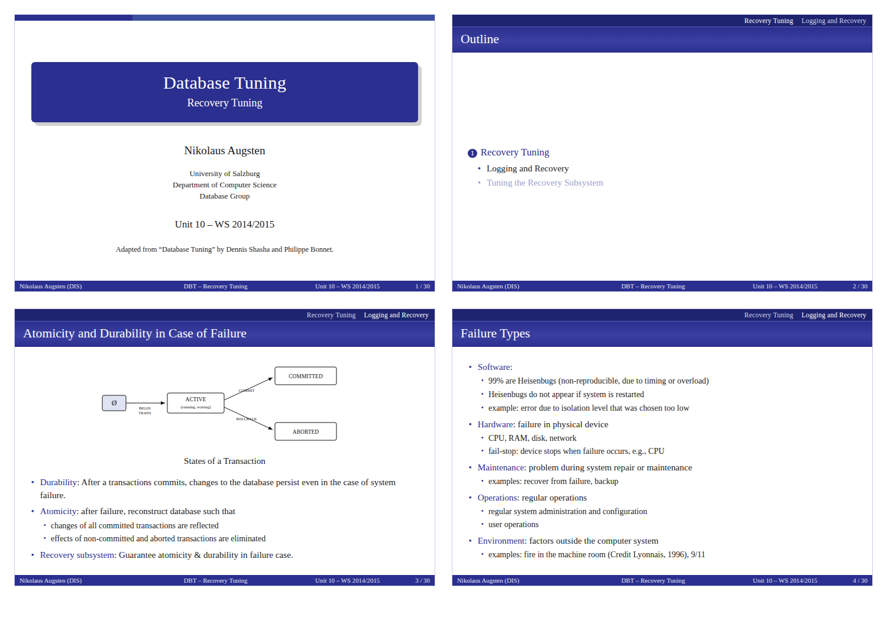Database Tuning
Recovery Tuning
Nikolaus Augsten
University of Salzburg
Department of Computer Science
Database Group
Unit 10 – WS 2014/2015
Adapted from “Database Tuning” by Dennis Shasha and Philippe Bonnet.
Nikolaus Augsten (DIS)
DBT – Recovery Tuning
Unit 10 – WS 2014/2015
1 / 30
Recovery Tuning Logging and Recovery
Outline
1 Recovery Tuning
Logging and Recovery
Tuning the Recovery Subsystem
Nikolaus Augsten (DIS)
DBT – Recovery Tuning
Unit 10 – WS 2014/2015
2 / 30
Recovery Tuning Logging and Recovery
Atomicity and Durability in Case of Failure
Ø ACTIVE (running, waiting) COMMITTED ABORTED BEGIN TRANS COMMIT ROLLBACK
States of a Transaction
Durability: After a transactions commits, changes to the database persist even in the case of system failure.
Atomicity: after failure, reconstruct database such that
changes of all committed transactions are reflected
effects of non-committed and aborted transactions are eliminated
Recovery subsystem: Guarantee atomicity & durability in failure case.
Nikolaus Augsten (DIS)
DBT – Recovery Tuning
Unit 10 – WS 2014/2015
3 / 30
Recovery Tuning Logging and Recovery
Failure Types
Software:
99% are Heisenbugs (non-reproducible, due to timing or overload)
Heisenbugs do not appear if system is restarted
example: error due to isolation level that was chosen too low
Hardware: failure in physical device
CPU, RAM, disk, network
fail-stop: device stops when failure occurs, e.g., CPU
Maintenance: problem during system repair or maintenance
examples: recover from failure, backup
Operations: regular operations
regular system administration and configuration
user operations
Environment: factors outside the computer system
examples: fire in the machine room (Credit Lyonnais, 1996), 9/11
Nikolaus Augsten (DIS)
DBT – Recovery Tuning
Unit 10 – WS 2014/2015
4 / 30